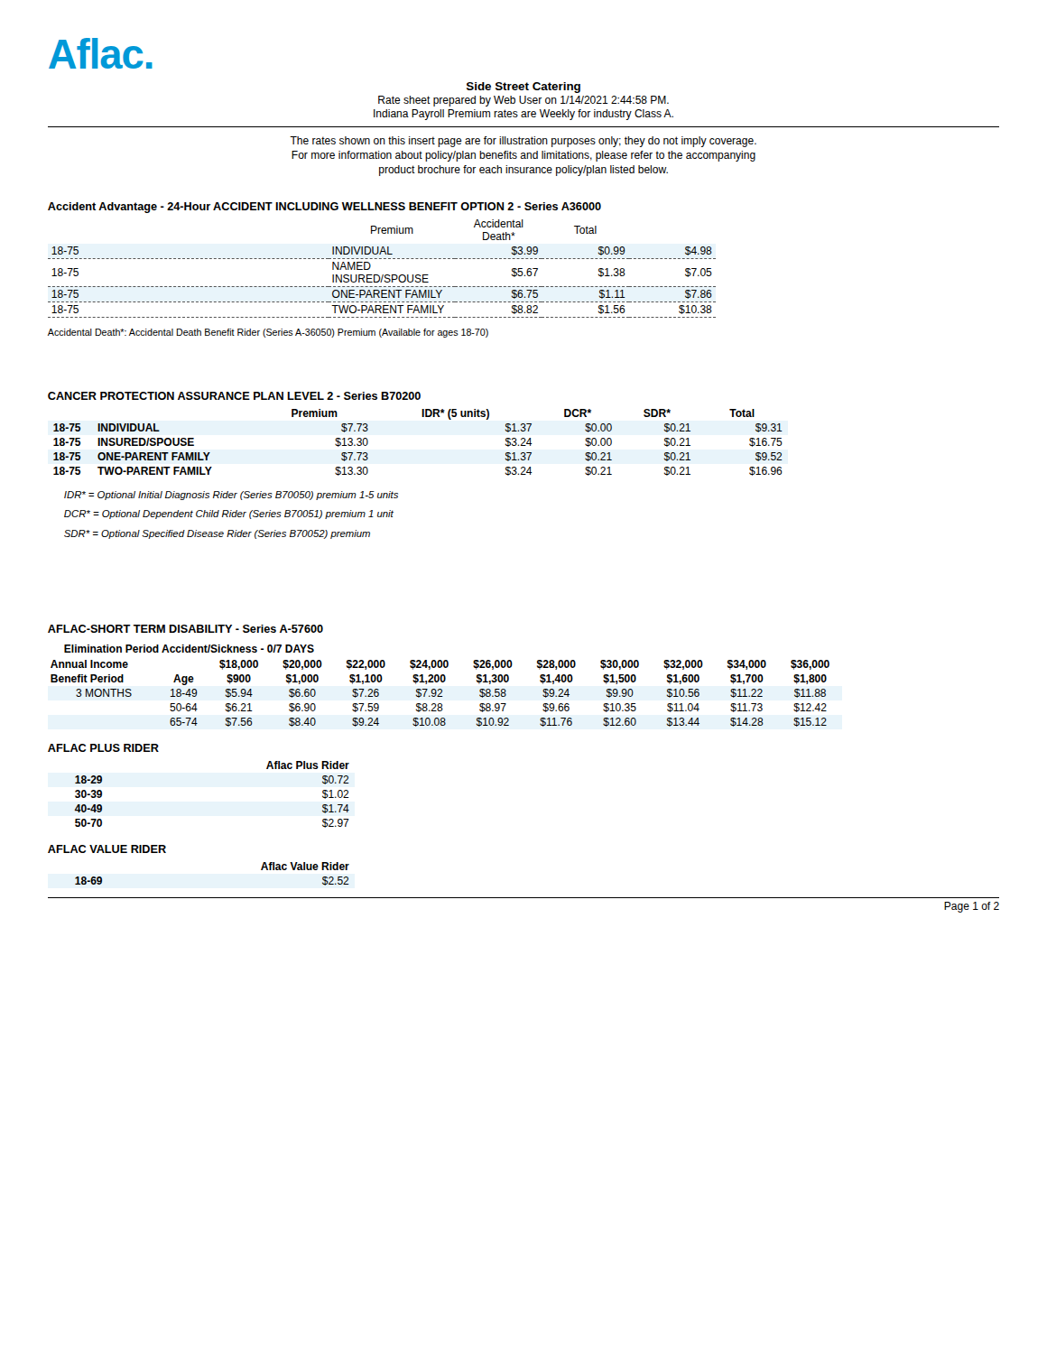Aflac.
Side Street Catering
Rate sheet prepared by Web User on 1/14/2021 2:44:58 PM.
Indiana Payroll Premium rates are Weekly for industry Class A.
The rates shown on this insert page are for illustration purposes only; they do not imply coverage.
For more information about policy/plan benefits and limitations, please refer to the accompanying
product brochure for each insurance policy/plan listed below.
Accident Advantage - 24-Hour ACCIDENT INCLUDING WELLNESS BENEFIT OPTION 2 - Series A36000
| | Premium | Accidental Death* | Total |
| --- | --- | --- | --- |
| 18-75 | INDIVIDUAL | $3.99 | $0.99 | $4.98 |
| 18-75 | NAMED INSURED/SPOUSE | $5.67 | $1.38 | $7.05 |
| 18-75 | ONE-PARENT FAMILY | $6.75 | $1.11 | $7.86 |
| 18-75 | TWO-PARENT FAMILY | $8.82 | $1.56 | $10.38 |
Accidental Death*: Accidental Death Benefit Rider (Series A-36050) Premium (Available for ages 18-70)
CANCER PROTECTION ASSURANCE PLAN LEVEL 2 - Series B70200
| | | Premium | IDR* (5 units) | DCR* | SDR* | Total |
| --- | --- | --- | --- | --- | --- | --- |
| 18-75 | INDIVIDUAL | $7.73 | $1.37 | $0.00 | $0.21 | $9.31 |
| 18-75 | INSURED/SPOUSE | $13.30 | $3.24 | $0.00 | $0.21 | $16.75 |
| 18-75 | ONE-PARENT FAMILY | $7.73 | $1.37 | $0.21 | $0.21 | $9.52 |
| 18-75 | TWO-PARENT FAMILY | $13.30 | $3.24 | $0.21 | $0.21 | $16.96 |
IDR* = Optional Initial Diagnosis Rider (Series B70050) premium 1-5 units
DCR* = Optional Dependent Child Rider (Series B70051) premium 1 unit
SDR* = Optional Specified Disease Rider (Series B70052) premium
AFLAC-SHORT TERM DISABILITY - Series A-57600
Elimination Period Accident/Sickness - 0/7 DAYS
| Annual Income | $18,000 | $20,000 | $22,000 | $24,000 | $26,000 | $28,000 | $30,000 | $32,000 | $34,000 | $36,000 |
| --- | --- | --- | --- | --- | --- | --- | --- | --- | --- | --- |
| Benefit Period | Age | $900 | $1,000 | $1,100 | $1,200 | $1,300 | $1,400 | $1,500 | $1,600 | $1,700 | $1,800 |
| 3 MONTHS | 18-49 | $5.94 | $6.60 | $7.26 | $7.92 | $8.58 | $9.24 | $9.90 | $10.56 | $11.22 | $11.88 |
| | 50-64 | $6.21 | $6.90 | $7.59 | $8.28 | $8.97 | $9.66 | $10.35 | $11.04 | $11.73 | $12.42 |
| | 65-74 | $7.56 | $8.40 | $9.24 | $10.08 | $10.92 | $11.76 | $12.60 | $13.44 | $14.28 | $15.12 |
AFLAC PLUS RIDER
| | Aflac Plus Rider |
| --- | --- |
| 18-29 | $0.72 |
| 30-39 | $1.02 |
| 40-49 | $1.74 |
| 50-70 | $2.97 |
AFLAC VALUE RIDER
| | Aflac Value Rider |
| --- | --- |
| 18-69 | $2.52 |
Page 1 of 2